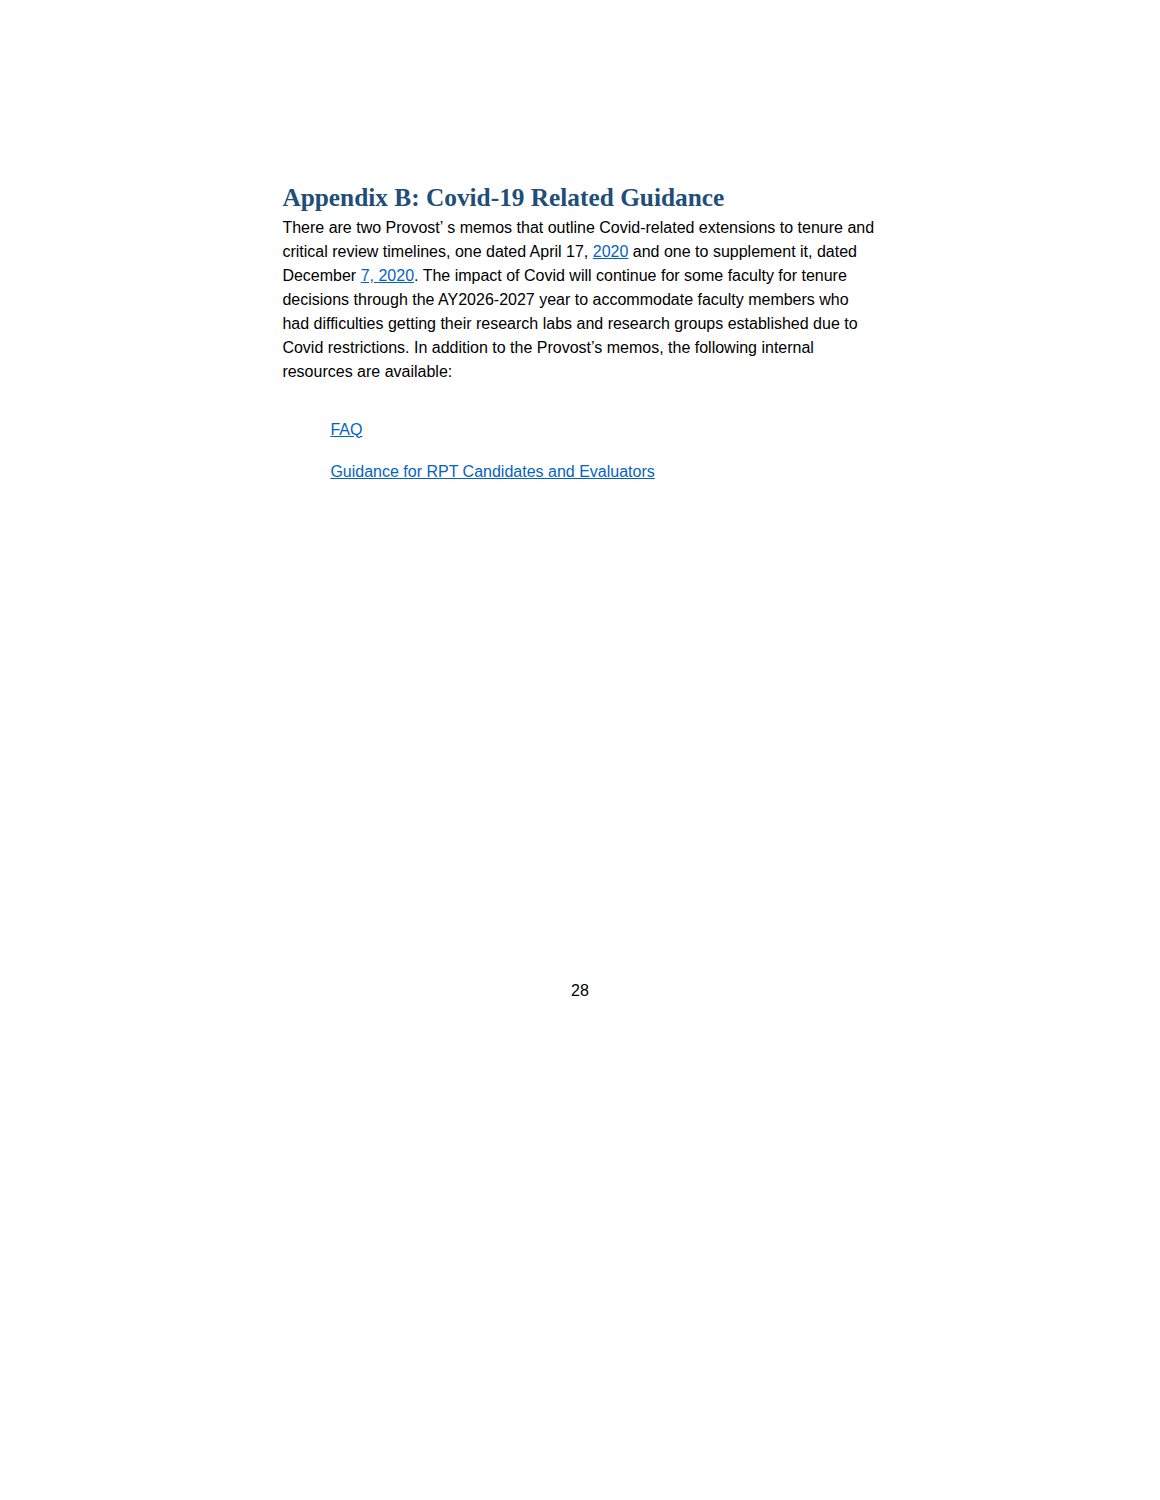Appendix B: Covid-19 Related Guidance
There are two Provost’ s memos that outline Covid-related extensions to tenure and critical review timelines, one dated April 17, 2020 and one to supplement it, dated December 7, 2020. The impact of Covid will continue for some faculty for tenure decisions through the AY2026-2027 year to accommodate faculty members who had difficulties getting their research labs and research groups established due to Covid restrictions. In addition to the Provost’s memos, the following internal resources are available:
FAQ
Guidance for RPT Candidates and Evaluators
28